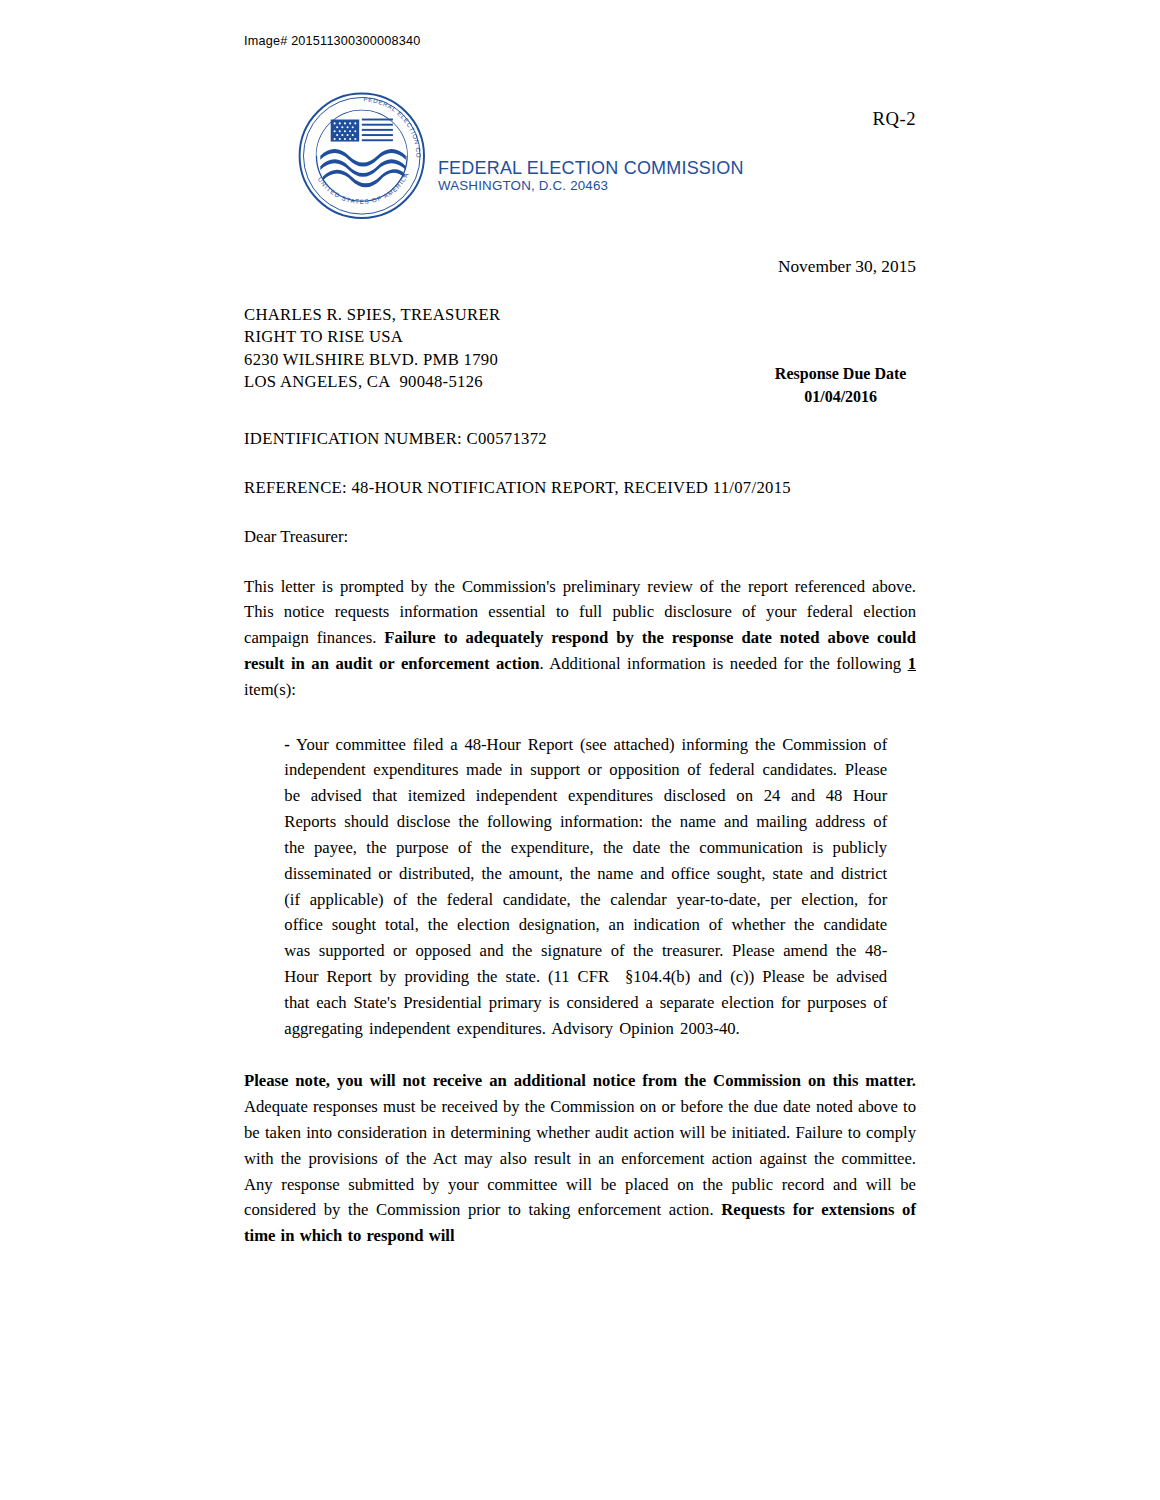Image# 201511300300008340
RQ-2
FEDERAL ELECTION COMMISSION UNITED STATES OF AMERICA
FEDERAL ELECTION COMMISSION
WASHINGTON, D.C. 20463
November 30, 2015
CHARLES R. SPIES, TREASURER
RIGHT TO RISE USA
6230 WILSHIRE BLVD. PMB 1790
LOS ANGELES, CA 90048-5126
Response Due Date
01/04/2016
IDENTIFICATION NUMBER: C00571372
REFERENCE: 48-HOUR NOTIFICATION REPORT, RECEIVED 11/07/2015
Dear Treasurer:
This letter is prompted by the Commission's preliminary review of the report referenced above. This notice requests information essential to full public disclosure of your federal election campaign finances. Failure to adequately respond by the response date noted above could result in an audit or enforcement action. Additional information is needed for the following 1 item(s):
- Your committee filed a 48-Hour Report (see attached) informing the Commission of independent expenditures made in support or opposition of federal candidates. Please be advised that itemized independent expenditures disclosed on 24 and 48 Hour Reports should disclose the following information: the name and mailing address of the payee, the purpose of the expenditure, the date the communication is publicly disseminated or distributed, the amount, the name and office sought, state and district (if applicable) of the federal candidate, the calendar year-to-date, per election, for office sought total, the election designation, an indication of whether the candidate was supported or opposed and the signature of the treasurer. Please amend the 48-Hour Report by providing the state. (11 CFR §104.4(b) and (c)) Please be advised that each State's Presidential primary is considered a separate election for purposes of aggregating independent expenditures. Advisory Opinion 2003-40.
Please note, you will not receive an additional notice from the Commission on this matter. Adequate responses must be received by the Commission on or before the due date noted above to be taken into consideration in determining whether audit action will be initiated. Failure to comply with the provisions of the Act may also result in an enforcement action against the committee. Any response submitted by your committee will be placed on the public record and will be considered by the Commission prior to taking enforcement action. Requests for extensions of time in which to respond will